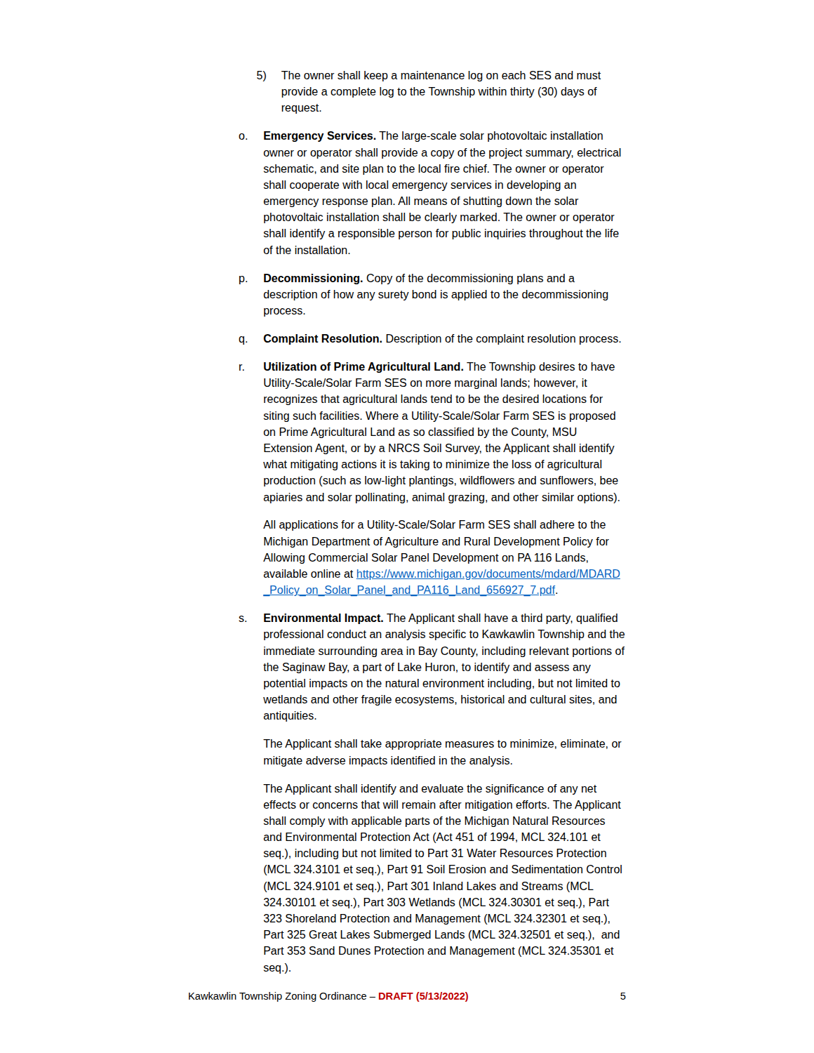5) The owner shall keep a maintenance log on each SES and must provide a complete log to the Township within thirty (30) days of request.
o. Emergency Services. The large-scale solar photovoltaic installation owner or operator shall provide a copy of the project summary, electrical schematic, and site plan to the local fire chief. The owner or operator shall cooperate with local emergency services in developing an emergency response plan. All means of shutting down the solar photovoltaic installation shall be clearly marked. The owner or operator shall identify a responsible person for public inquiries throughout the life of the installation.
p. Decommissioning. Copy of the decommissioning plans and a description of how any surety bond is applied to the decommissioning process.
q. Complaint Resolution. Description of the complaint resolution process.
r. Utilization of Prime Agricultural Land. The Township desires to have Utility-Scale/Solar Farm SES on more marginal lands; however, it recognizes that agricultural lands tend to be the desired locations for siting such facilities. Where a Utility-Scale/Solar Farm SES is proposed on Prime Agricultural Land as so classified by the County, MSU Extension Agent, or by a NRCS Soil Survey, the Applicant shall identify what mitigating actions it is taking to minimize the loss of agricultural production (such as low-light plantings, wildflowers and sunflowers, bee apiaries and solar pollinating, animal grazing, and other similar options).
All applications for a Utility-Scale/Solar Farm SES shall adhere to the Michigan Department of Agriculture and Rural Development Policy for Allowing Commercial Solar Panel Development on PA 116 Lands, available online at https://www.michigan.gov/documents/mdard/MDARD_Policy_on_Solar_Panel_and_PA116_Land_656927_7.pdf.
s. Environmental Impact. The Applicant shall have a third party, qualified professional conduct an analysis specific to Kawkawlin Township and the immediate surrounding area in Bay County, including relevant portions of the Saginaw Bay, a part of Lake Huron, to identify and assess any potential impacts on the natural environment including, but not limited to wetlands and other fragile ecosystems, historical and cultural sites, and antiquities.
The Applicant shall take appropriate measures to minimize, eliminate, or mitigate adverse impacts identified in the analysis.
The Applicant shall identify and evaluate the significance of any net effects or concerns that will remain after mitigation efforts. The Applicant shall comply with applicable parts of the Michigan Natural Resources and Environmental Protection Act (Act 451 of 1994, MCL 324.101 et seq.), including but not limited to Part 31 Water Resources Protection (MCL 324.3101 et seq.), Part 91 Soil Erosion and Sedimentation Control (MCL 324.9101 et seq.), Part 301 Inland Lakes and Streams (MCL 324.30101 et seq.), Part 303 Wetlands (MCL 324.30301 et seq.), Part 323 Shoreland Protection and Management (MCL 324.32301 et seq.), Part 325 Great Lakes Submerged Lands (MCL 324.32501 et seq.), and Part 353 Sand Dunes Protection and Management (MCL 324.35301 et seq.).
Kawkawlin Township Zoning Ordinance – DRAFT (5/13/2022) 5